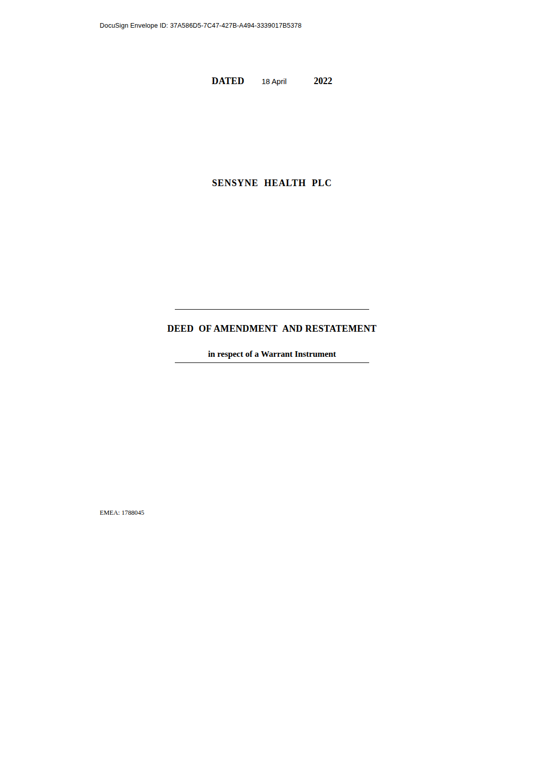DocuSign Envelope ID: 37A586D5-7C47-427B-A494-3339017B5378
DATED 18 April 2022
SENSYNE HEALTH PLC
DEED OF AMENDMENT AND RESTATEMENT
in respect of a Warrant Instrument
EMEA: 1788045